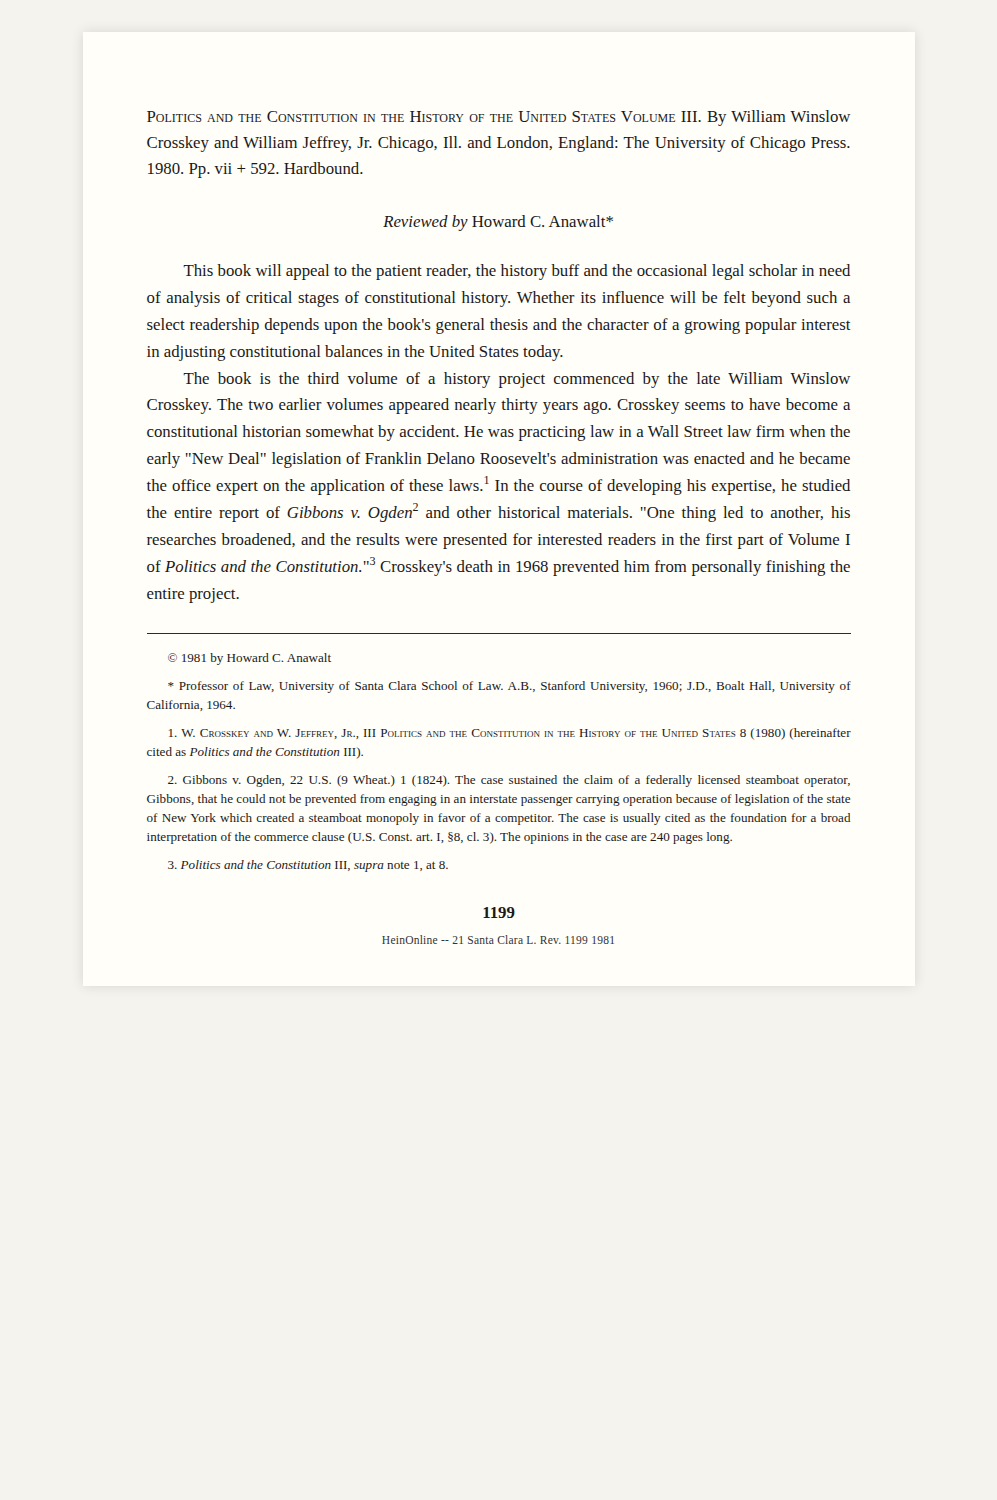Politics and the Constitution in the History of the United States Volume III. By William Winslow Crosskey and William Jeffrey, Jr. Chicago, Ill. and London, England: The University of Chicago Press. 1980. Pp. vii + 592. Hardbound.
Reviewed by Howard C. Anawalt*
This book will appeal to the patient reader, the history buff and the occasional legal scholar in need of analysis of critical stages of constitutional history. Whether its influence will be felt beyond such a select readership depends upon the book's general thesis and the character of a growing popular interest in adjusting constitutional balances in the United States today.
The book is the third volume of a history project commenced by the late William Winslow Crosskey. The two earlier volumes appeared nearly thirty years ago. Crosskey seems to have become a constitutional historian somewhat by accident. He was practicing law in a Wall Street law firm when the early "New Deal" legislation of Franklin Delano Roosevelt's administration was enacted and he became the office expert on the application of these laws.1 In the course of developing his expertise, he studied the entire report of Gibbons v. Ogden2 and other historical materials. "One thing led to another, his researches broadened, and the results were presented for interested readers in the first part of Volume I of Politics and the Constitution."3 Crosskey's death in 1968 prevented him from personally finishing the entire project.
© 1981 by Howard C. Anawalt
* Professor of Law, University of Santa Clara School of Law. A.B., Stanford University, 1960; J.D., Boalt Hall, University of California, 1964.
1. W. Crosskey and W. Jeffrey, Jr., III Politics and the Constitution in the History of the United States 8 (1980) (hereinafter cited as Politics and the Constitution III).
2. Gibbons v. Ogden, 22 U.S. (9 Wheat.) 1 (1824). The case sustained the claim of a federally licensed steamboat operator, Gibbons, that he could not be prevented from engaging in an interstate passenger carrying operation because of legislation of the state of New York which created a steamboat monopoly in favor of a competitor. The case is usually cited as the foundation for a broad interpretation of the commerce clause (U.S. Const. art. I, §8, cl. 3). The opinions in the case are 240 pages long.
3. Politics and the Constitution III, supra note 1, at 8.
1199
HeinOnline -- 21 Santa Clara L. Rev. 1199 1981